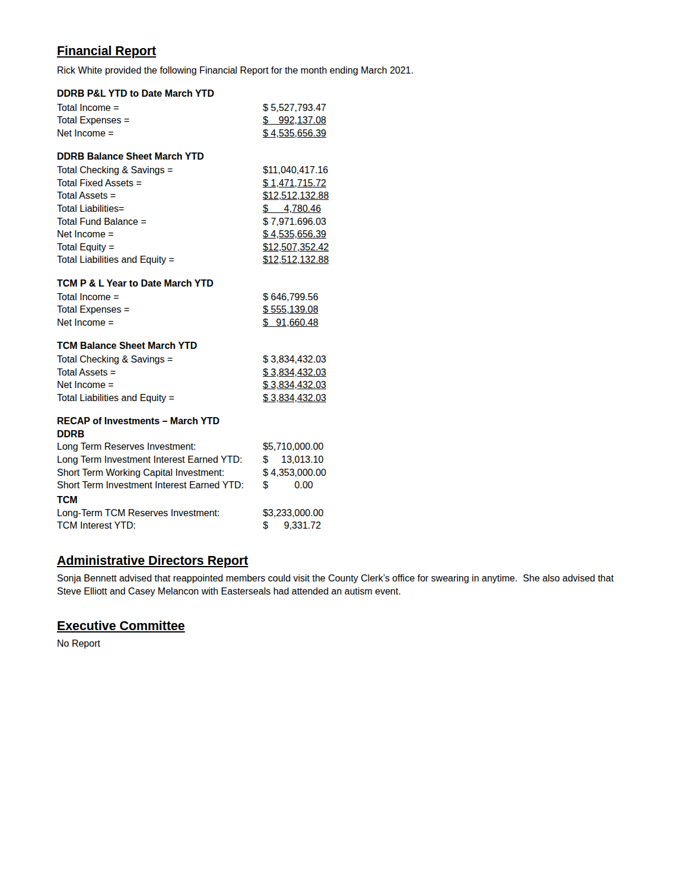Financial Report
Rick White provided the following Financial Report for the month ending March 2021.
DDRB P&L YTD to Date March YTD
| Total Income = | $ 5,527,793.47 |
| Total Expenses = | $ 992,137.08 |
| Net Income = | $ 4,535,656.39 |
DDRB Balance Sheet March YTD
| Total Checking & Savings = | $11,040,417.16 |
| Total Fixed Assets = | $ 1,471,715.72 |
| Total Assets = | $12,512,132.88 |
| Total Liabilities= | $ 4,780.46 |
| Total Fund Balance = | $ 7,971.696.03 |
| Net Income = | $ 4,535,656.39 |
| Total Equity = | $12,507,352.42 |
| Total Liabilities and Equity = | $12,512,132.88 |
TCM P & L Year to Date March YTD
| Total Income = | $ 646,799.56 |
| Total Expenses = | $ 555,139.08 |
| Net Income = | $ 91,660.48 |
TCM Balance Sheet March YTD
| Total Checking & Savings = | $ 3,834,432.03 |
| Total Assets = | $ 3,834,432.03 |
| Net Income = | $ 3,834,432.03 |
| Total Liabilities and Equity = | $ 3,834,432.03 |
RECAP of Investments – March YTD
DDRB
| Long Term Reserves Investment: | $5,710,000.00 |
| Long Term Investment Interest Earned YTD: | $ 13,013.10 |
| Short Term Working Capital Investment: | $ 4,353,000.00 |
| Short Term Investment Interest Earned YTD: | $ 0.00 |
TCM
| Long-Term TCM Reserves Investment: | $3,233,000.00 |
| TCM Interest YTD: | $ 9,331.72 |
Administrative Directors Report
Sonja Bennett advised that reappointed members could visit the County Clerk’s office for swearing in anytime. She also advised that Steve Elliott and Casey Melancon with Easterseals had attended an autism event.
Executive Committee
No Report